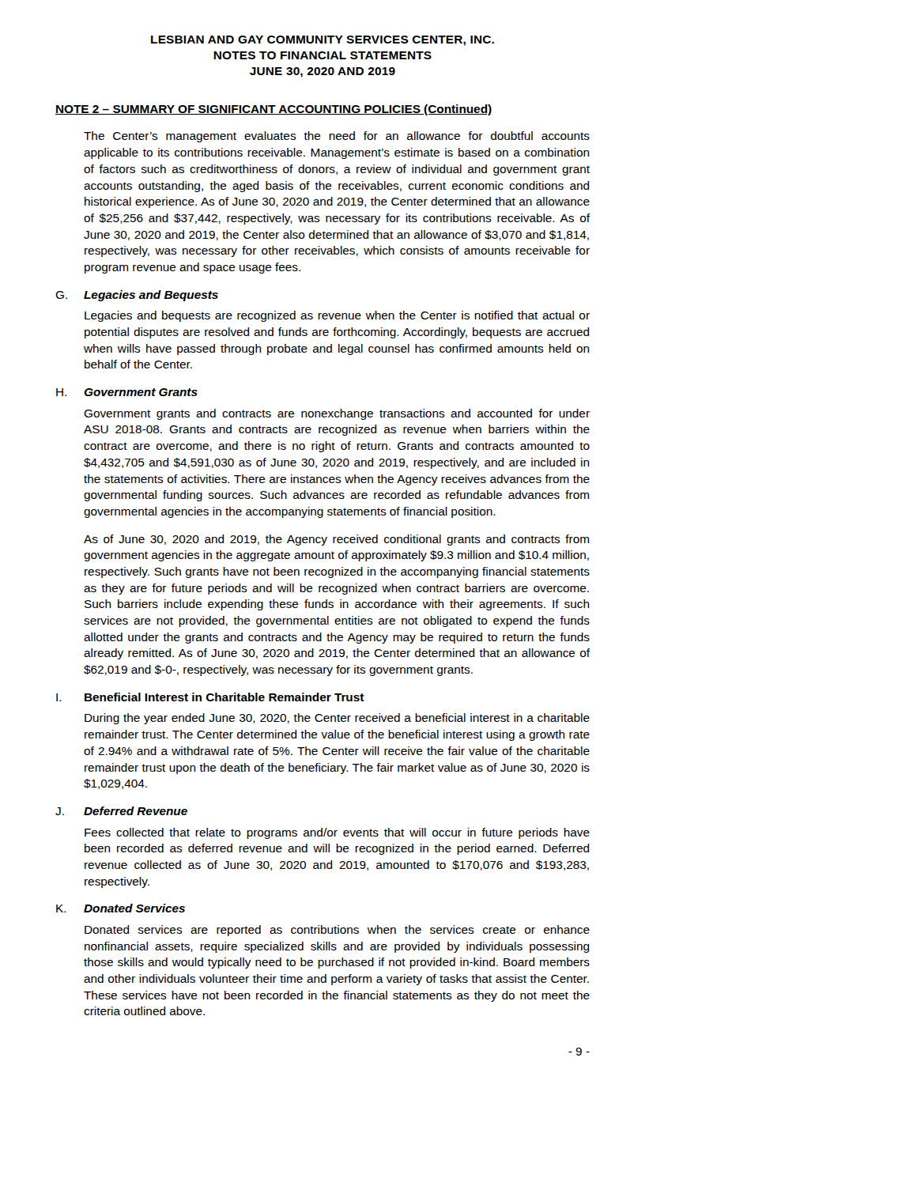LESBIAN AND GAY COMMUNITY SERVICES CENTER, INC.
NOTES TO FINANCIAL STATEMENTS
JUNE 30, 2020 AND 2019
NOTE 2 – SUMMARY OF SIGNIFICANT ACCOUNTING POLICIES (Continued)
The Center’s management evaluates the need for an allowance for doubtful accounts applicable to its contributions receivable. Management’s estimate is based on a combination of factors such as creditworthiness of donors, a review of individual and government grant accounts outstanding, the aged basis of the receivables, current economic conditions and historical experience. As of June 30, 2020 and 2019, the Center determined that an allowance of $25,256 and $37,442, respectively, was necessary for its contributions receivable. As of June 30, 2020 and 2019, the Center also determined that an allowance of $3,070 and $1,814, respectively, was necessary for other receivables, which consists of amounts receivable for program revenue and space usage fees.
G. Legacies and Bequests
Legacies and bequests are recognized as revenue when the Center is notified that actual or potential disputes are resolved and funds are forthcoming. Accordingly, bequests are accrued when wills have passed through probate and legal counsel has confirmed amounts held on behalf of the Center.
H. Government Grants
Government grants and contracts are nonexchange transactions and accounted for under ASU 2018-08. Grants and contracts are recognized as revenue when barriers within the contract are overcome, and there is no right of return. Grants and contracts amounted to $4,432,705 and $4,591,030 as of June 30, 2020 and 2019, respectively, and are included in the statements of activities. There are instances when the Agency receives advances from the governmental funding sources. Such advances are recorded as refundable advances from governmental agencies in the accompanying statements of financial position.
As of June 30, 2020 and 2019, the Agency received conditional grants and contracts from government agencies in the aggregate amount of approximately $9.3 million and $10.4 million, respectively. Such grants have not been recognized in the accompanying financial statements as they are for future periods and will be recognized when contract barriers are overcome. Such barriers include expending these funds in accordance with their agreements. If such services are not provided, the governmental entities are not obligated to expend the funds allotted under the grants and contracts and the Agency may be required to return the funds already remitted. As of June 30, 2020 and 2019, the Center determined that an allowance of $62,019 and $-0-, respectively, was necessary for its government grants.
I. Beneficial Interest in Charitable Remainder Trust
During the year ended June 30, 2020, the Center received a beneficial interest in a charitable remainder trust. The Center determined the value of the beneficial interest using a growth rate of 2.94% and a withdrawal rate of 5%. The Center will receive the fair value of the charitable remainder trust upon the death of the beneficiary. The fair market value as of June 30, 2020 is $1,029,404.
J. Deferred Revenue
Fees collected that relate to programs and/or events that will occur in future periods have been recorded as deferred revenue and will be recognized in the period earned. Deferred revenue collected as of June 30, 2020 and 2019, amounted to $170,076 and $193,283, respectively.
K. Donated Services
Donated services are reported as contributions when the services create or enhance nonfinancial assets, require specialized skills and are provided by individuals possessing those skills and would typically need to be purchased if not provided in-kind. Board members and other individuals volunteer their time and perform a variety of tasks that assist the Center. These services have not been recorded in the financial statements as they do not meet the criteria outlined above.
- 9 -